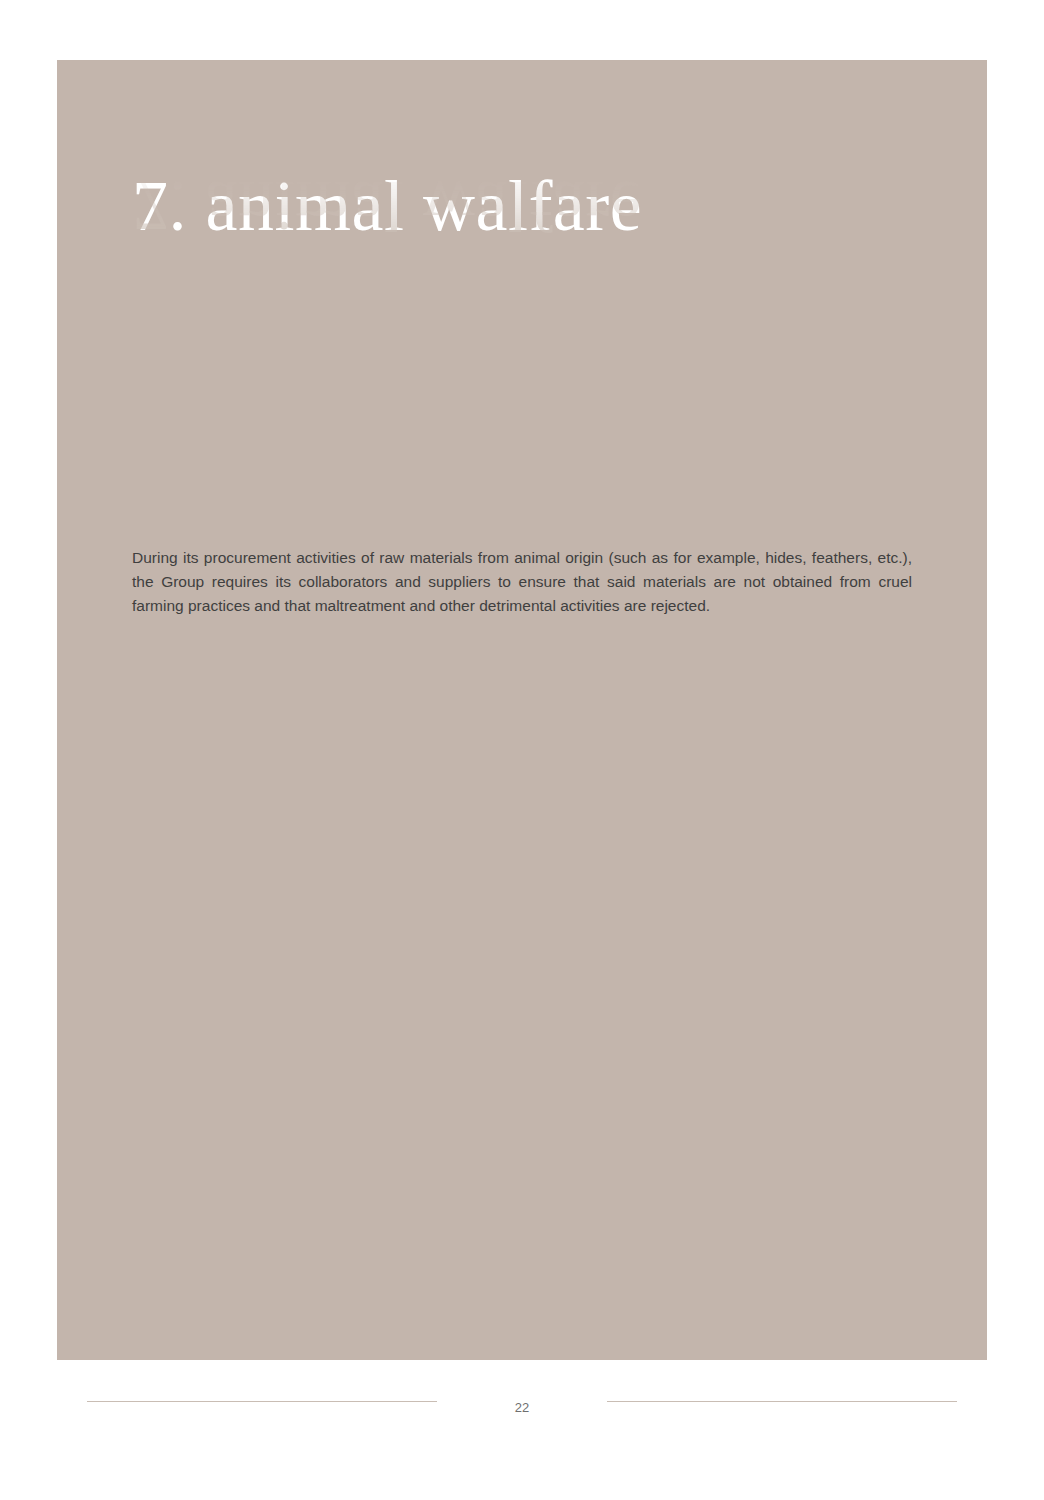7. animal walfare
7. animal walfare
During its procurement activities of raw materials from animal origin (such as for example, hides, feathers, etc.), the Group requires its collaborators and suppliers to ensure that said materials are not obtained from cruel farming practices and that maltreatment and other detrimental activities are rejected.
22